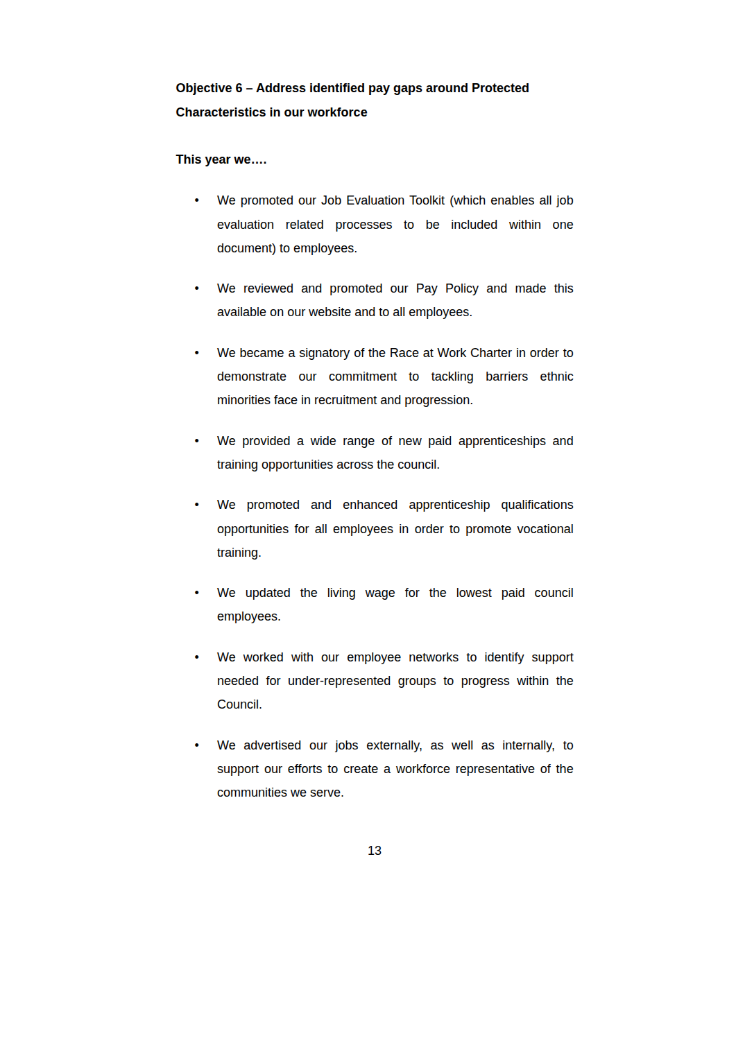Objective 6 – Address identified pay gaps around Protected Characteristics in our workforce
This year we….
We promoted our Job Evaluation Toolkit (which enables all job evaluation related processes to be included within one document) to employees.
We reviewed and promoted our Pay Policy and made this available on our website and to all employees.
We became a signatory of the Race at Work Charter in order to demonstrate our commitment to tackling barriers ethnic minorities face in recruitment and progression.
We provided a wide range of new paid apprenticeships and training opportunities across the council.
We promoted and enhanced apprenticeship qualifications opportunities for all employees in order to promote vocational training.
We updated the living wage for the lowest paid council employees.
We worked with our employee networks to identify support needed for under-represented groups to progress within the Council.
We advertised our jobs externally, as well as internally, to support our efforts to create a workforce representative of the communities we serve.
13